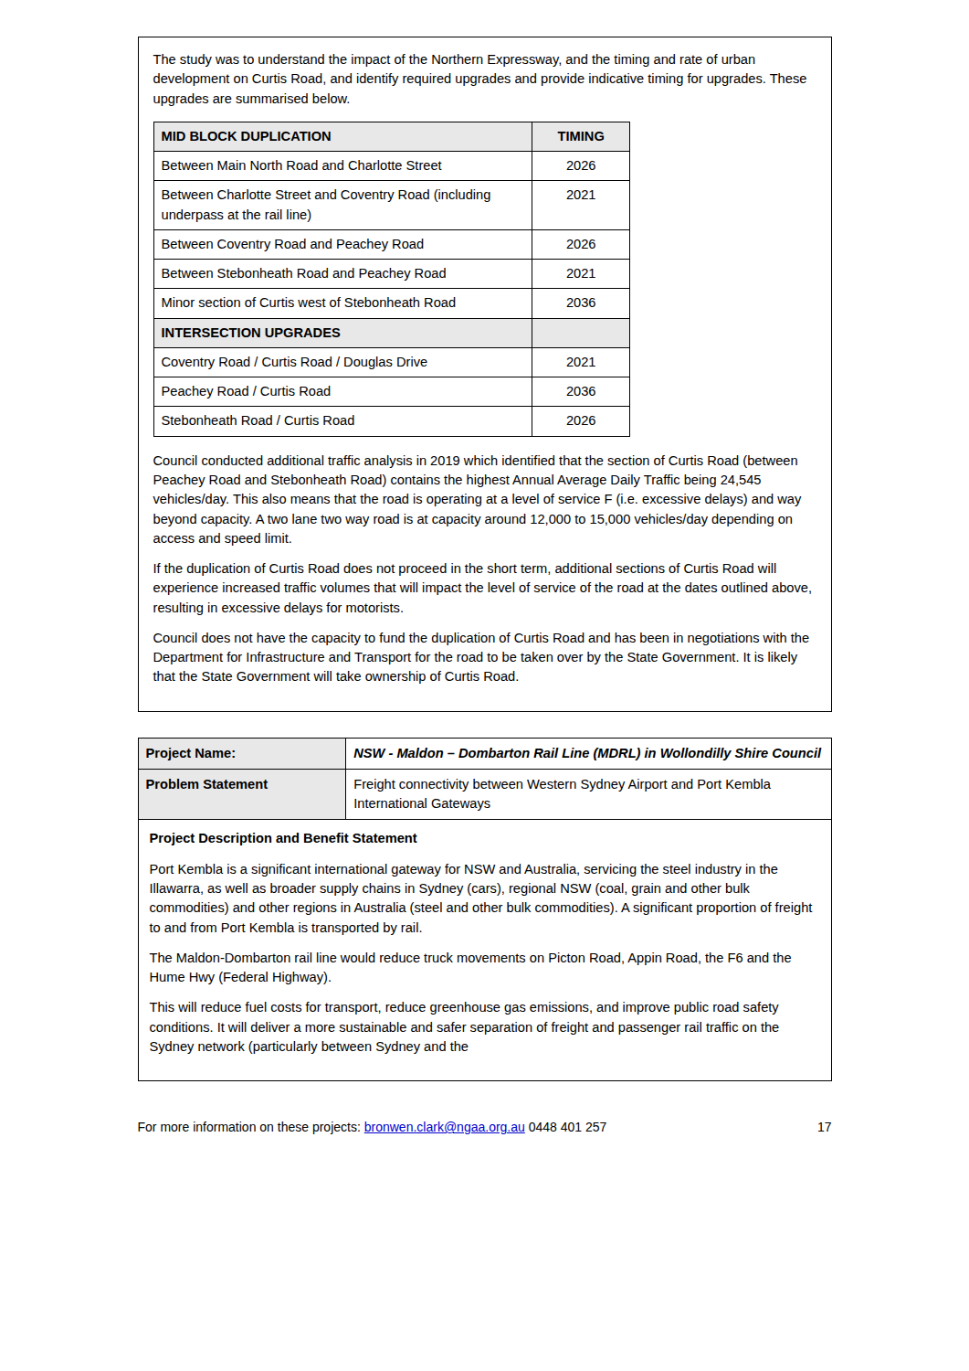The study was to understand the impact of the Northern Expressway, and the timing and rate of urban development on Curtis Road, and identify required upgrades and provide indicative timing for upgrades. These upgrades are summarised below.
| MID BLOCK DUPLICATION | TIMING |
| --- | --- |
| Between Main North Road and Charlotte Street | 2026 |
| Between Charlotte Street and Coventry Road (including underpass at the rail line) | 2021 |
| Between Coventry Road and Peachey Road | 2026 |
| Between Stebonheath Road and Peachey Road | 2021 |
| Minor section of Curtis west of Stebonheath Road | 2036 |
| INTERSECTION UPGRADES | |
| Coventry Road / Curtis Road / Douglas Drive | 2021 |
| Peachey Road / Curtis Road | 2036 |
| Stebonheath Road / Curtis Road | 2026 |
Council conducted additional traffic analysis in 2019 which identified that the section of Curtis Road (between Peachey Road and Stebonheath Road) contains the highest Annual Average Daily Traffic being 24,545 vehicles/day. This also means that the road is operating at a level of service F (i.e. excessive delays) and way beyond capacity. A two lane two way road is at capacity around 12,000 to 15,000 vehicles/day depending on access and speed limit.
If the duplication of Curtis Road does not proceed in the short term, additional sections of Curtis Road will experience increased traffic volumes that will impact the level of service of the road at the dates outlined above, resulting in excessive delays for motorists.
Council does not have the capacity to fund the duplication of Curtis Road and has been in negotiations with the Department for Infrastructure and Transport for the road to be taken over by the State Government. It is likely that the State Government will take ownership of Curtis Road.
| Project Name: | NSW - Maldon – Dombarton Rail Line (MDRL) in Wollondilly Shire Council |
| Problem Statement | Freight connectivity between Western Sydney Airport and Port Kembla International Gateways |
Project Description and Benefit Statement
Port Kembla is a significant international gateway for NSW and Australia, servicing the steel industry in the Illawarra, as well as broader supply chains in Sydney (cars), regional NSW (coal, grain and other bulk commodities) and other regions in Australia (steel and other bulk commodities). A significant proportion of freight to and from Port Kembla is transported by rail.
The Maldon-Dombarton rail line would reduce truck movements on Picton Road, Appin Road, the F6 and the Hume Hwy (Federal Highway).
This will reduce fuel costs for transport, reduce greenhouse gas emissions, and improve public road safety conditions. It will deliver a more sustainable and safer separation of freight and passenger rail traffic on the Sydney network (particularly between Sydney and the
For more information on these projects: bronwen.clark@ngaa.org.au 0448 401 257 17